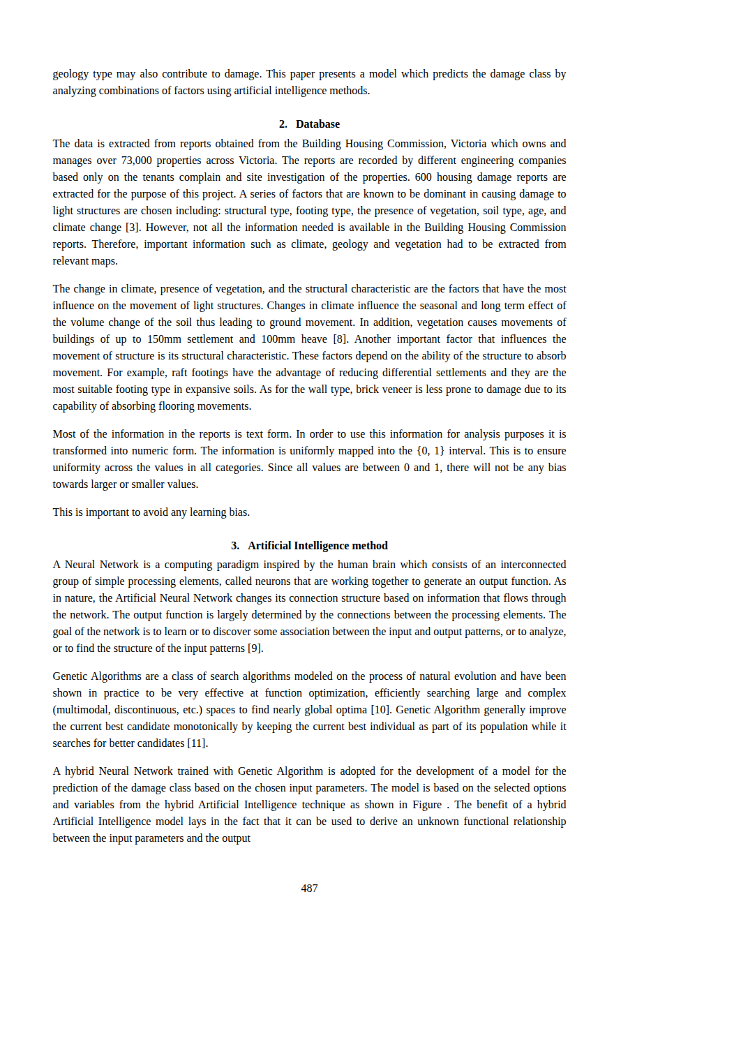geology type may also contribute to damage. This paper presents a model which predicts the damage class by analyzing combinations of factors using artificial intelligence methods.
2. Database
The data is extracted from reports obtained from the Building Housing Commission, Victoria which owns and manages over 73,000 properties across Victoria. The reports are recorded by different engineering companies based only on the tenants complain and site investigation of the properties. 600 housing damage reports are extracted for the purpose of this project. A series of factors that are known to be dominant in causing damage to light structures are chosen including: structural type, footing type, the presence of vegetation, soil type, age, and climate change [3]. However, not all the information needed is available in the Building Housing Commission reports. Therefore, important information such as climate, geology and vegetation had to be extracted from relevant maps.
The change in climate, presence of vegetation, and the structural characteristic are the factors that have the most influence on the movement of light structures. Changes in climate influence the seasonal and long term effect of the volume change of the soil thus leading to ground movement. In addition, vegetation causes movements of buildings of up to 150mm settlement and 100mm heave [8]. Another important factor that influences the movement of structure is its structural characteristic. These factors depend on the ability of the structure to absorb movement. For example, raft footings have the advantage of reducing differential settlements and they are the most suitable footing type in expansive soils. As for the wall type, brick veneer is less prone to damage due to its capability of absorbing flooring movements.
Most of the information in the reports is text form. In order to use this information for analysis purposes it is transformed into numeric form. The information is uniformly mapped into the {0, 1} interval. This is to ensure uniformity across the values in all categories. Since all values are between 0 and 1, there will not be any bias towards larger or smaller values.
This is important to avoid any learning bias.
3. Artificial Intelligence method
A Neural Network is a computing paradigm inspired by the human brain which consists of an interconnected group of simple processing elements, called neurons that are working together to generate an output function. As in nature, the Artificial Neural Network changes its connection structure based on information that flows through the network. The output function is largely determined by the connections between the processing elements. The goal of the network is to learn or to discover some association between the input and output patterns, or to analyze, or to find the structure of the input patterns [9].
Genetic Algorithms are a class of search algorithms modeled on the process of natural evolution and have been shown in practice to be very effective at function optimization, efficiently searching large and complex (multimodal, discontinuous, etc.) spaces to find nearly global optima [10]. Genetic Algorithm generally improve the current best candidate monotonically by keeping the current best individual as part of its population while it searches for better candidates [11].
A hybrid Neural Network trained with Genetic Algorithm is adopted for the development of a model for the prediction of the damage class based on the chosen input parameters. The model is based on the selected options and variables from the hybrid Artificial Intelligence technique as shown in Figure . The benefit of a hybrid Artificial Intelligence model lays in the fact that it can be used to derive an unknown functional relationship between the input parameters and the output
487